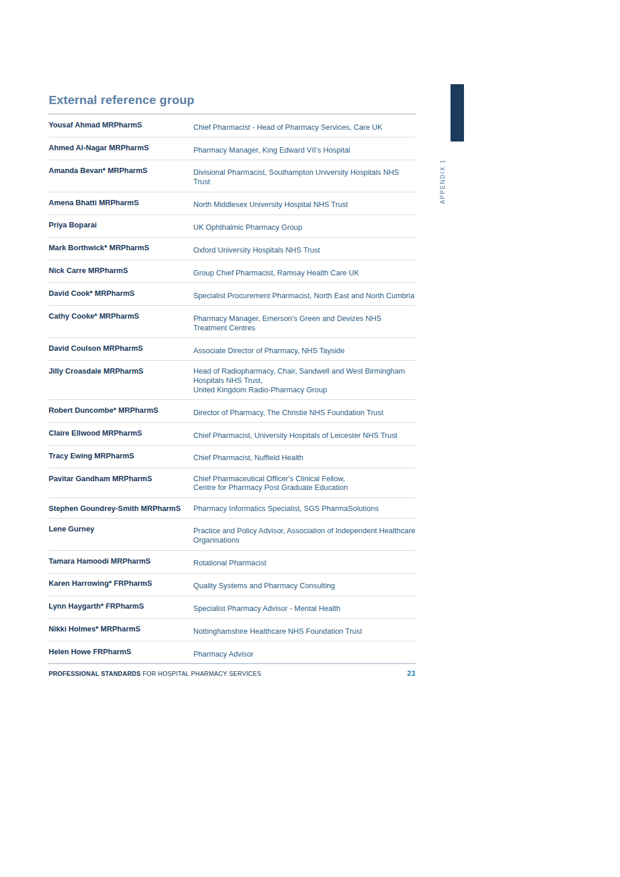Appendix 1
External reference group
| Yousaf Ahmad MRPharmS | Chief Pharmacist - Head of Pharmacy Services, Care UK |
| Ahmed Al-Nagar MRPharmS | Pharmacy Manager, King Edward VII's Hospital |
| Amanda Bevan* MRPharmS | Divisional Pharmacist, Southampton University Hospitals NHS Trust |
| Amena Bhatti MRPharmS | North Middlesex University Hospital NHS Trust |
| Priya Boparai | UK Ophthalmic Pharmacy Group |
| Mark Borthwick* MRPharmS | Oxford University Hospitals NHS Trust |
| Nick Carre MRPharmS | Group Chief Pharmacist, Ramsay Health Care UK |
| David Cook* MRPharmS | Specialist Procurement Pharmacist, North East and North Cumbria |
| Cathy Cooke* MRPharmS | Pharmacy Manager, Emerson's Green and Devizes NHS Treatment Centres |
| David Coulson MRPharmS | Associate Director of Pharmacy, NHS Tayside |
| Jilly Croasdale MRPharmS | Head of Radiopharmacy, Chair, Sandwell and West Birmingham Hospitals NHS Trust, United Kingdom Radio-Pharmacy Group |
| Robert Duncombe* MRPharmS | Director of Pharmacy, The Christie NHS Foundation Trust |
| Claire Ellwood MRPharmS | Chief Pharmacist, University Hospitals of Leicester NHS Trust |
| Tracy Ewing MRPharmS | Chief Pharmacist, Nuffield Health |
| Pavitar Gandham MRPharmS | Chief Pharmaceutical Officer's Clinical Fellow, Centre for Pharmacy Post Graduate Education |
| Stephen Goundrey-Smith MRPharmS | Pharmacy Informatics Specialist, SGS PharmaSolutions |
| Lene Gurney | Practice and Policy Advisor, Association of Independent Healthcare Organisations |
| Tamara Hamoodi MRPharmS | Rotational Pharmacist |
| Karen Harrowing* FRPharmS | Quality Systems and Pharmacy Consulting |
| Lynn Haygarth* FRPharmS | Specialist Pharmacy Advisor - Mental Health |
| Nikki Holmes* MRPharmS | Nottinghamshire Healthcare NHS Foundation Trust |
| Helen Howe FRPharmS | Pharmacy Advisor |
PROFESSIONAL STANDARDS FOR HOSPITAL PHARMACY SERVICES
23